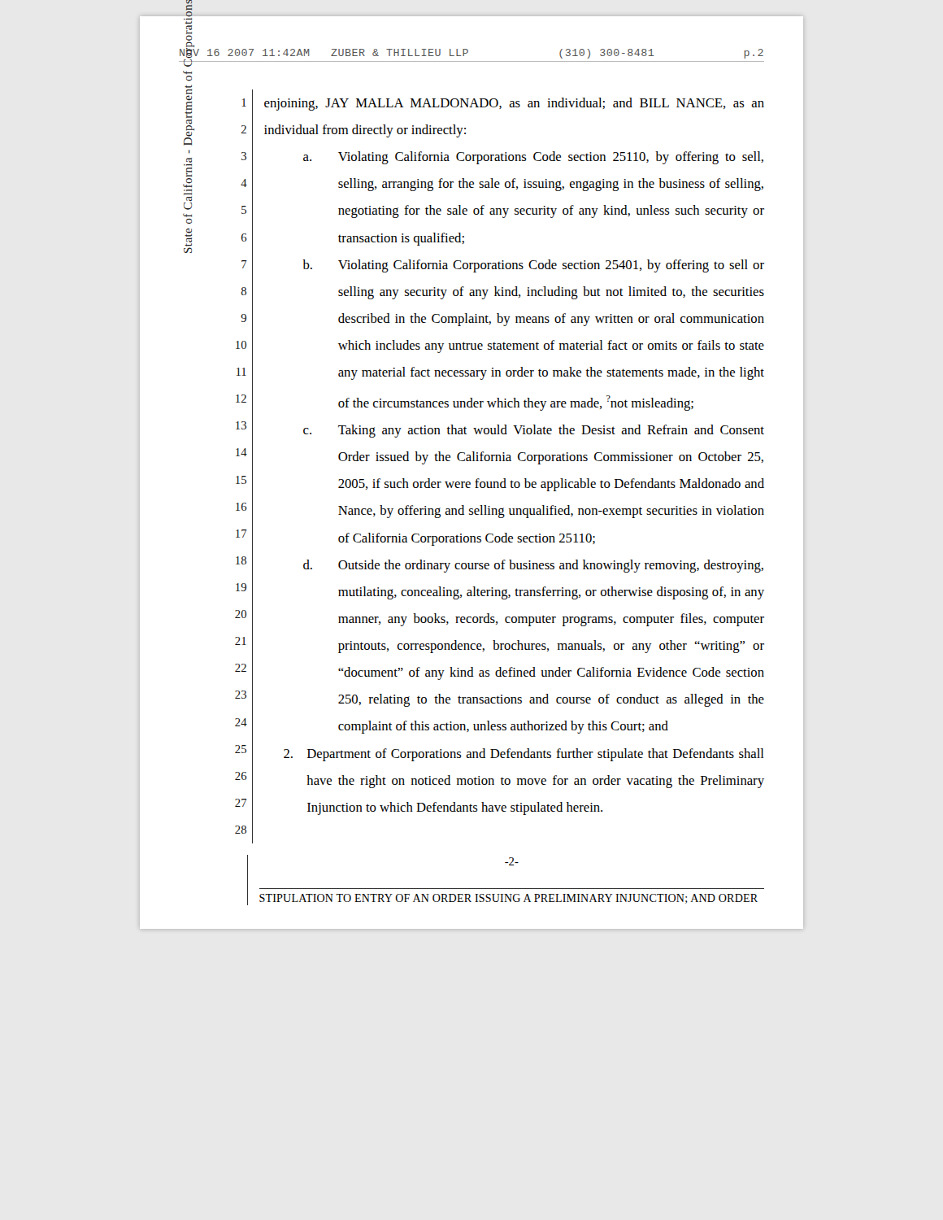NOV 16 2007 11:42AM ZUBER & THILLIEU LLP (310) 300-8481 p.2
State of California - Department of Corporations
1
2
3
4
5
6
7
8
9
10
11
12
13
14
15
16
17
18
19
20
21
22
23
24
25
26
27
28
enjoining, JAY MALLA MALDONADO, as an individual; and BILL NANCE, as an individual from directly or indirectly:
a.
Violating California Corporations Code section 25110, by offering to sell, selling, arranging for the sale of, issuing, engaging in the business of selling, negotiating for the sale of any security of any kind, unless such security or transaction is qualified;
b.
Violating California Corporations Code section 25401, by offering to sell or selling any security of any kind, including but not limited to, the securities described in the Complaint, by means of any written or oral communication which includes any untrue statement of material fact or omits or fails to state any material fact necessary in order to make the statements made, in the light of the circumstances under which they are made, ?not misleading;
c.
Taking any action that would Violate the Desist and Refrain and Consent Order issued by the California Corporations Commissioner on October 25, 2005, if such order were found to be applicable to Defendants Maldonado and Nance, by offering and selling unqualified, non-exempt securities in violation of California Corporations Code section 25110;
d.
Outside the ordinary course of business and knowingly removing, destroying, mutilating, concealing, altering, transferring, or otherwise disposing of, in any manner, any books, records, computer programs, computer files, computer printouts, correspondence, brochures, manuals, or any other “writing” or “document” of any kind as defined under California Evidence Code section 250, relating to the transactions and course of conduct as alleged in the complaint of this action, unless authorized by this Court; and
2.
Department of Corporations and Defendants further stipulate that Defendants shall have the right on noticed motion to move for an order vacating the Preliminary Injunction to which Defendants have stipulated herein.
-2-
STIPULATION TO ENTRY OF AN ORDER ISSUING A PRELIMINARY INJUNCTION; AND ORDER